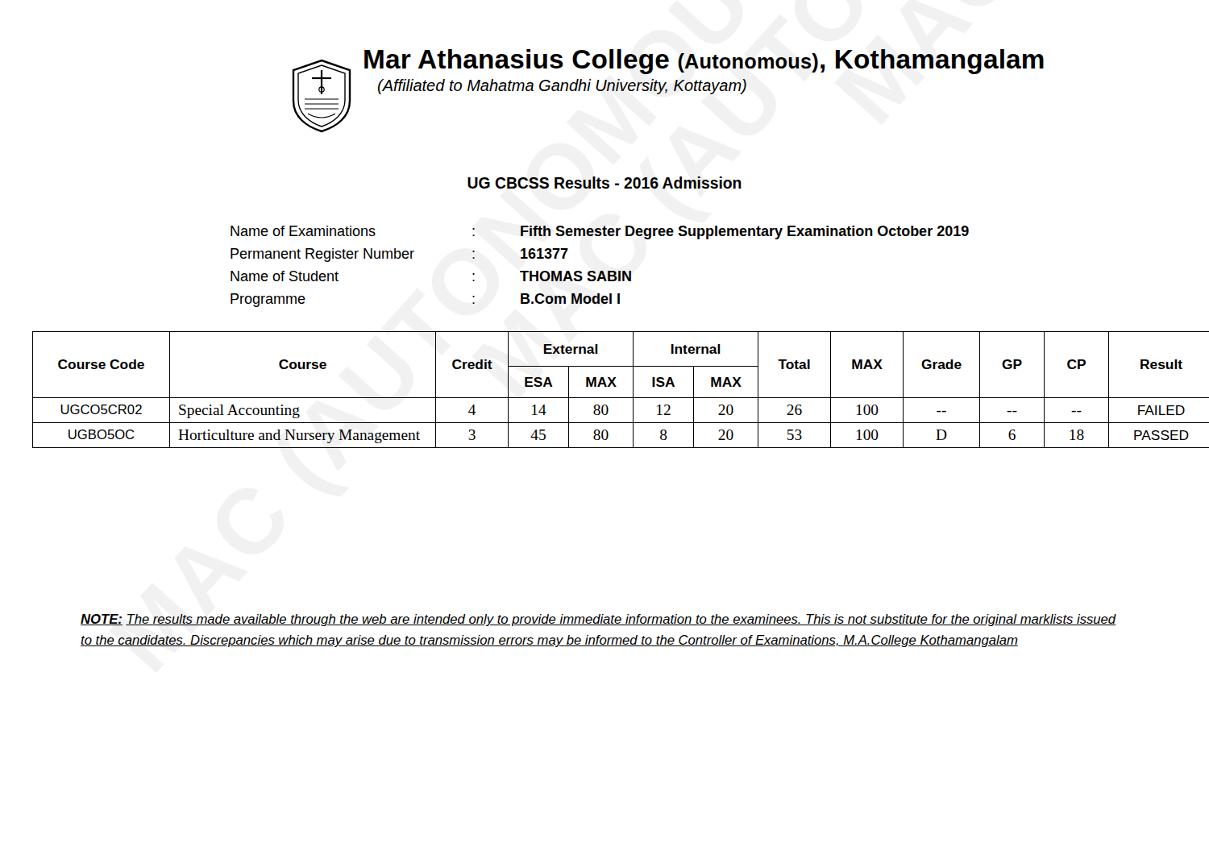MAC (AUTONOMOUS) MAC (AUTONOMOUS) MAC (AUTONOMOUS)
Mar Athanasius College (Autonomous), Kothamangalam
(Affiliated to Mahatma Gandhi University, Kottayam)
UG CBCSS Results - 2016 Admission
| Name of Examinations | : | Fifth Semester Degree Supplementary Examination October 2019 |
| Permanent Register Number | : | 161377 |
| Name of Student | : | THOMAS SABIN |
| Programme | : | B.Com Model I |
| Course Code | Course | Credit | External | Internal | Total | MAX | Grade | GP | CP | Result |
| --- | --- | --- | --- | --- | --- | --- | --- | --- | --- | --- |
| ESA | MAX | ISA | MAX |
| UGCO5CR02 | Special Accounting | 4 | 14 | 80 | 12 | 20 | 26 | 100 | -- | -- | -- | FAILED |
| UGBO5OC | Horticulture and Nursery Management | 3 | 45 | 80 | 8 | 20 | 53 | 100 | D | 6 | 18 | PASSED |
NOTE: The results made available through the web are intended only to provide immediate information to the examinees. This is not substitute for the original marklists issued to the candidates. Discrepancies which may arise due to transmission errors may be informed to the Controller of Examinations, M.A.College Kothamangalam